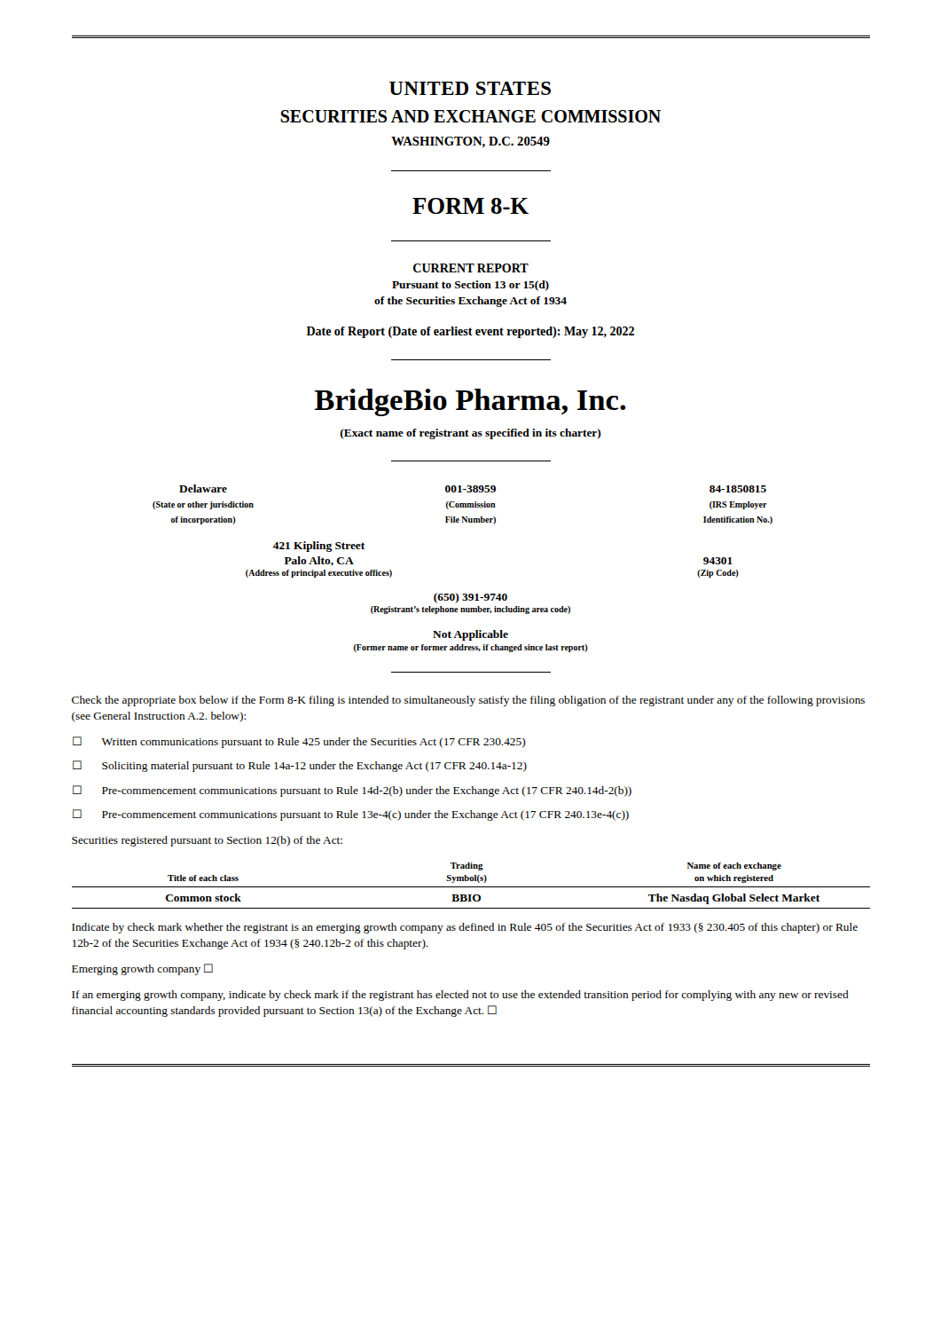UNITED STATES
SECURITIES AND EXCHANGE COMMISSION
WASHINGTON, D.C. 20549
FORM 8-K
CURRENT REPORT
Pursuant to Section 13 or 15(d)
of the Securities Exchange Act of 1934
Date of Report (Date of earliest event reported): May 12, 2022
BridgeBio Pharma, Inc.
(Exact name of registrant as specified in its charter)
| Delaware (State or other jurisdiction of incorporation) | 001-38959 (Commission File Number) | 84-1850815 (IRS Employer Identification No.) |
| 421 Kipling Street Palo Alto, CA (Address of principal executive offices) | 94301 (Zip Code) |
(650) 391-9740
(Registrant’s telephone number, including area code)
Not Applicable
(Former name or former address, if changed since last report)
Check the appropriate box below if the Form 8-K filing is intended to simultaneously satisfy the filing obligation of the registrant under any of the following provisions (see General Instruction A.2. below):
☐
Written communications pursuant to Rule 425 under the Securities Act (17 CFR 230.425)
☐
Soliciting material pursuant to Rule 14a-12 under the Exchange Act (17 CFR 240.14a-12)
☐
Pre-commencement communications pursuant to Rule 14d-2(b) under the Exchange Act (17 CFR 240.14d-2(b))
☐
Pre-commencement communications pursuant to Rule 13e-4(c) under the Exchange Act (17 CFR 240.13e-4(c))
Securities registered pursuant to Section 12(b) of the Act:
| Title of each class | Trading Symbol(s) | Name of each exchange on which registered |
| --- | --- | --- |
| Common stock | BBIO | The Nasdaq Global Select Market |
Indicate by check mark whether the registrant is an emerging growth company as defined in Rule 405 of the Securities Act of 1933 (§ 230.405 of this chapter) or Rule 12b-2 of the Securities Exchange Act of 1934 (§ 240.12b-2 of this chapter).
Emerging growth company ☐
If an emerging growth company, indicate by check mark if the registrant has elected not to use the extended transition period for complying with any new or revised financial accounting standards provided pursuant to Section 13(a) of the Exchange Act. ☐